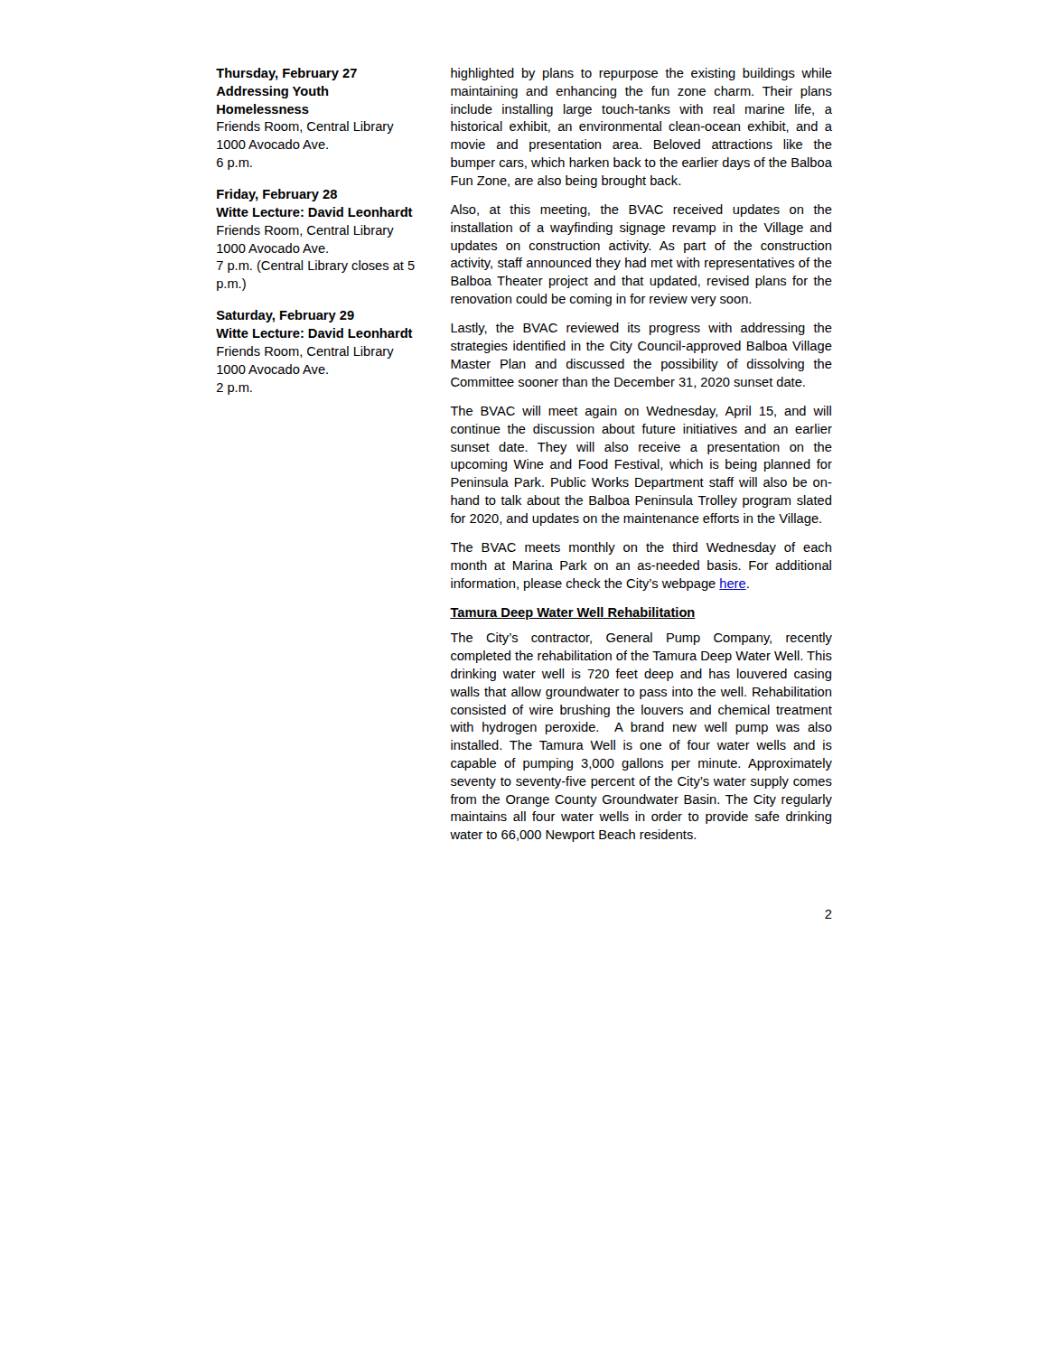Thursday, February 27
Addressing Youth Homelessness
Friends Room, Central Library
1000 Avocado Ave.
6 p.m.
Friday, February 28
Witte Lecture: David Leonhardt
Friends Room, Central Library
1000 Avocado Ave.
7 p.m. (Central Library closes at 5 p.m.)
Saturday, February 29
Witte Lecture: David Leonhardt
Friends Room, Central Library
1000 Avocado Ave.
2 p.m.
highlighted by plans to repurpose the existing buildings while maintaining and enhancing the fun zone charm. Their plans include installing large touch-tanks with real marine life, a historical exhibit, an environmental clean-ocean exhibit, and a movie and presentation area. Beloved attractions like the bumper cars, which harken back to the earlier days of the Balboa Fun Zone, are also being brought back.
Also, at this meeting, the BVAC received updates on the installation of a wayfinding signage revamp in the Village and updates on construction activity. As part of the construction activity, staff announced they had met with representatives of the Balboa Theater project and that updated, revised plans for the renovation could be coming in for review very soon.
Lastly, the BVAC reviewed its progress with addressing the strategies identified in the City Council-approved Balboa Village Master Plan and discussed the possibility of dissolving the Committee sooner than the December 31, 2020 sunset date.
The BVAC will meet again on Wednesday, April 15, and will continue the discussion about future initiatives and an earlier sunset date. They will also receive a presentation on the upcoming Wine and Food Festival, which is being planned for Peninsula Park. Public Works Department staff will also be on-hand to talk about the Balboa Peninsula Trolley program slated for 2020, and updates on the maintenance efforts in the Village.
The BVAC meets monthly on the third Wednesday of each month at Marina Park on an as-needed basis. For additional information, please check the City’s webpage here.
Tamura Deep Water Well Rehabilitation
The City’s contractor, General Pump Company, recently completed the rehabilitation of the Tamura Deep Water Well. This drinking water well is 720 feet deep and has louvered casing walls that allow groundwater to pass into the well. Rehabilitation consisted of wire brushing the louvers and chemical treatment with hydrogen peroxide. A brand new well pump was also installed. The Tamura Well is one of four water wells and is capable of pumping 3,000 gallons per minute. Approximately seventy to seventy-five percent of the City’s water supply comes from the Orange County Groundwater Basin. The City regularly maintains all four water wells in order to provide safe drinking water to 66,000 Newport Beach residents.
2